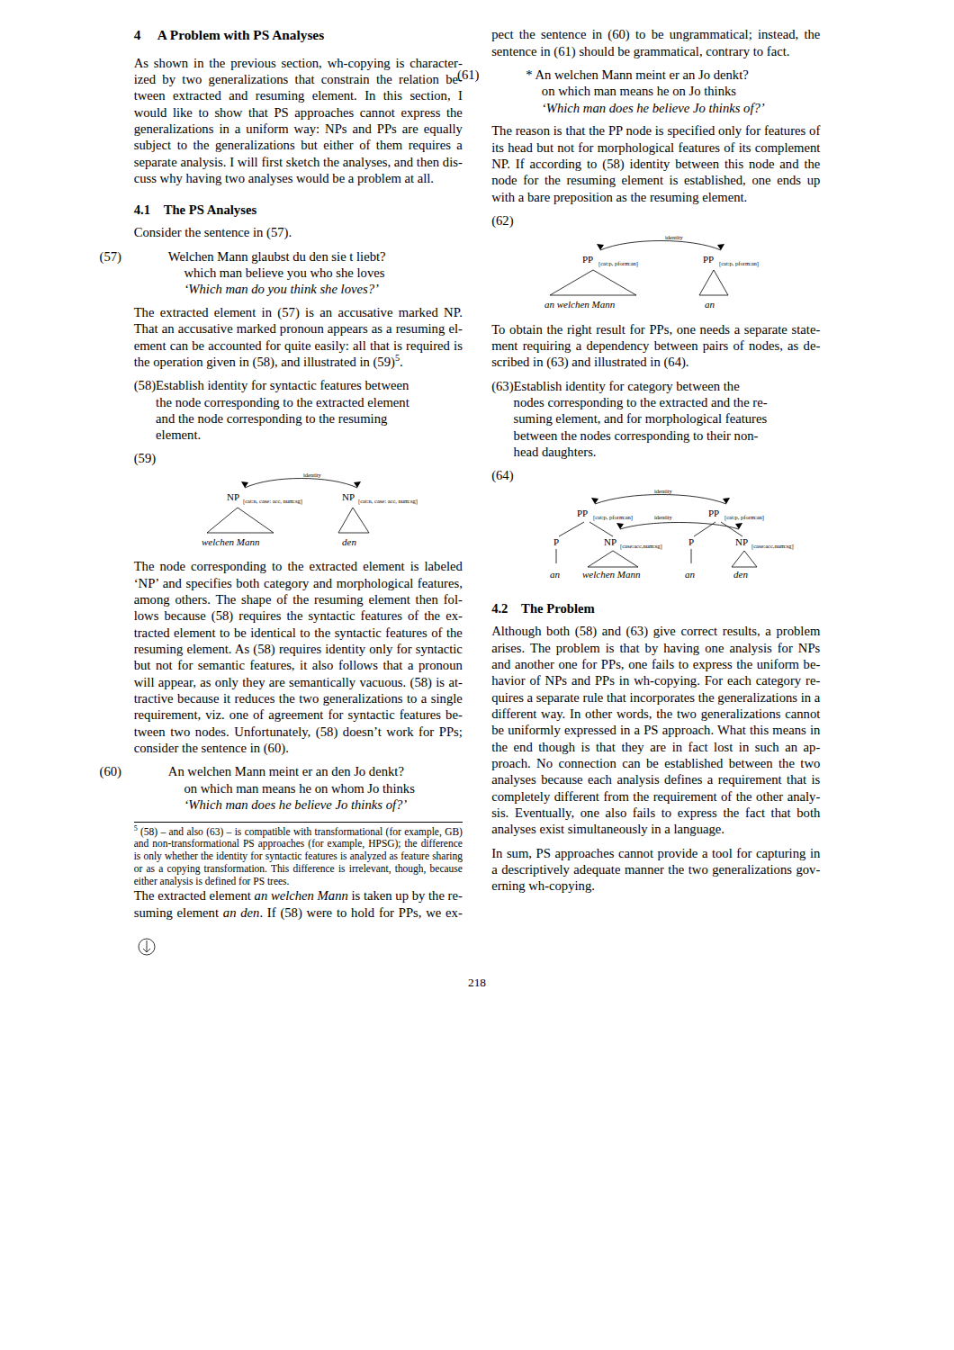4 A Problem with PS Analyses
As shown in the previous section, wh-copying is characterized by two generalizations that constrain the relation between extracted and resuming element. In this section, I would like to show that PS approaches cannot express the generalizations in a uniform way: NPs and PPs are equally subject to the generalizations but either of them requires a separate analysis. I will first sketch the analyses, and then discuss why having two analyses would be a problem at all.
4.1 The PS Analyses
Consider the sentence in (57).
(57) Welchen Mann glaubst du den sie t liebt? which man believe you who she loves ‘Which man do you think she loves?’
The extracted element in (57) is an accusative marked NP. That an accusative marked pronoun appears as a resuming element can be accounted for quite easily: all that is required is the operation given in (58), and illustrated in (59)5.
(58) Establish identity for syntactic features between the node corresponding to the extracted element and the node corresponding to the resuming element.
(59) identity NP [cat:n, case: acc, num:sg] NP [cat:n, case: acc, num:sg] welchen Mann den
The node corresponding to the extracted element is labeled ‘NP’ and specifies both category and morphological features, among others. The shape of the resuming element then follows because (58) requires the syntactic features of the extracted element to be identical to the syntactic features of the resuming element. As (58) requires identity only for syntactic but not for semantic features, it also follows that a pronoun will appear, as only they are semantically vacuous. (58) is attractive because it reduces the two generalizations to a single requirement, viz. one of agreement for syntactic features between two nodes. Unfortunately, (58) doesn’t work for PPs; consider the sentence in (60).
(60) An welchen Mann meint er an den Jo denkt? on which man means he on whom Jo thinks ‘Which man does he believe Jo thinks of?’
5 (58) – and also (63) – is compatible with transformational (for example, GB) and non-transformational PS approaches (for example, HPSG); the difference is only whether the identity for syntactic features is analyzed as feature sharing or as a copying transformation. This difference is irrelevant, though, because either analysis is defined for PS trees.
The extracted element an welchen Mann is taken up by the resuming element an den. If (58) were to hold for PPs, we expect the sentence in (60) to be ungrammatical; instead, the sentence in (61) should be grammatical, contrary to fact.
(61)* An welchen Mann meint er an Jo denkt? on which man means he on Jo thinks ‘Which man does he believe Jo thinks of?’
The reason is that the PP node is specified only for features of its head but not for morphological features of its complement NP. If according to (58) identity between this node and the node for the resuming element is established, one ends up with a bare preposition as the resuming element.
(62) identity PP [cat:p, pform:an] PP [cat:p, pform:an] an welchen Mann an
To obtain the right result for PPs, one needs a separate statement requiring a dependency between pairs of nodes, as described in (63) and illustrated in (64).
(63) Establish identity for category between the nodes corresponding to the extracted and the resuming element, and for morphological features between the nodes corresponding to their non-head daughters.
(64) identity PP [cat:p, pform:an] PP [cat:p, pform:an] identity P NP [case:acc,num:sg] P NP [case:acc,num:sg] an welchen Mann an den
4.2 The Problem
Although both (58) and (63) give correct results, a problem arises. The problem is that by having one analysis for NPs and another one for PPs, one fails to express the uniform behavior of NPs and PPs in wh-copying. For each category requires a separate rule that incorporates the generalizations in a different way. In other words, the two generalizations cannot be uniformly expressed in a PS approach. What this means in the end though is that they are in fact lost in such an approach. No connection can be established between the two analyses because each analysis defines a requirement that is completely different from the requirement of the other analysis. Eventually, one also fails to express the fact that both analyses exist simultaneously in a language.
In sum, PS approaches cannot provide a tool for capturing in a descriptively adequate manner the two generalizations governing wh-copying.
218